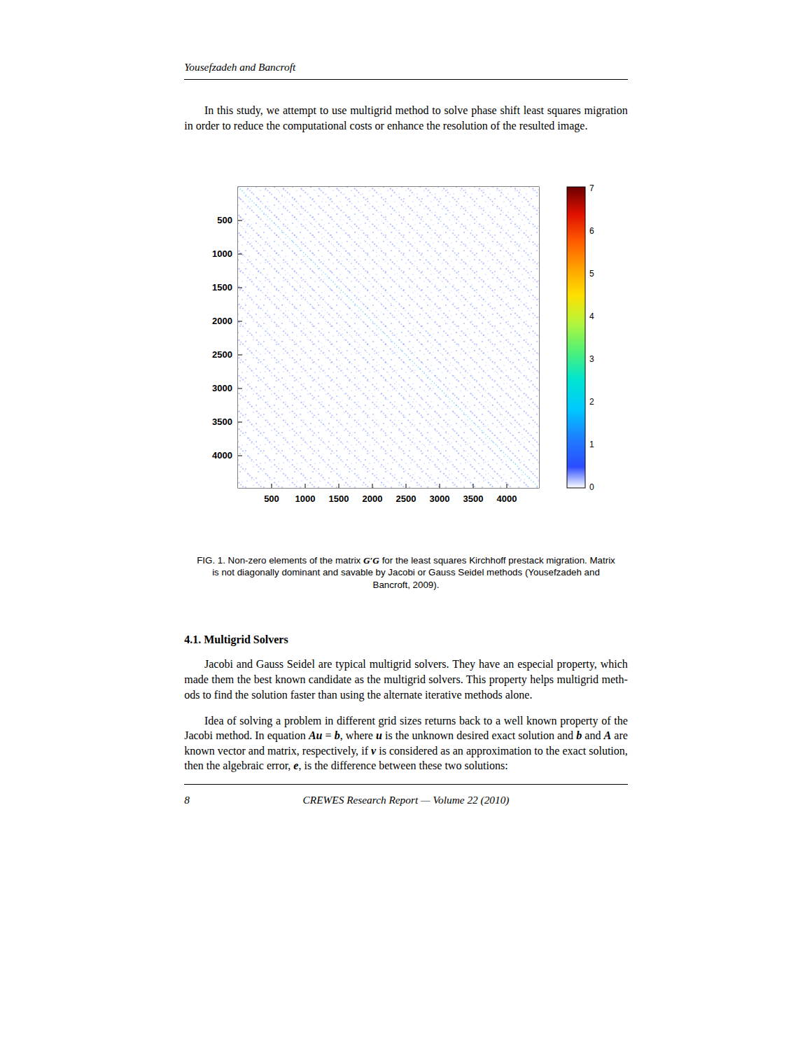Yousefzadeh and Bancroft
In this study, we attempt to use multigrid method to solve phase shift least squares migration in order to reduce the computational costs or enhance the resolution of the resulted image.
500 1000 1500 2000 2500 3000 3500 4000 500 1000 1500 2000 2500 3000 3500 4000 7 6 5 4 3 2 1 0
FIG. 1. Non-zero elements of the matrix G′G for the least squares Kirchhoff prestack migration. Matrix is not diagonally dominant and savable by Jacobi or Gauss Seidel methods (Yousefzadeh and Bancroft, 2009).
4.1. Multigrid Solvers
Jacobi and Gauss Seidel are typical multigrid solvers. They have an especial property, which made them the best known candidate as the multigrid solvers. This property helps multigrid methods to find the solution faster than using the alternate iterative methods alone.
Idea of solving a problem in different grid sizes returns back to a well known property of the Jacobi method. In equation Au = b, where u is the unknown desired exact solution and b and A are known vector and matrix, respectively, if v is considered as an approximation to the exact solution, then the algebraic error, e, is the difference between these two solutions:
8
CREWES Research Report — Volume 22 (2010)